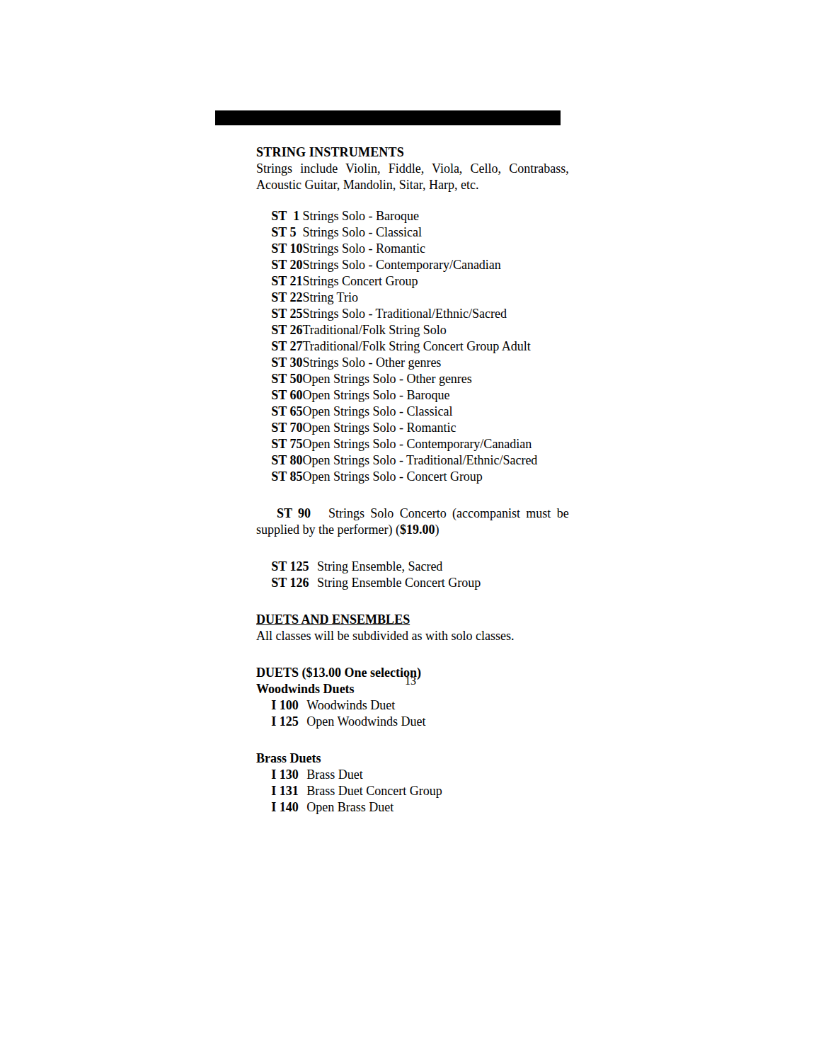STRING INSTRUMENTS
Strings include Violin, Fiddle, Viola, Cello, Contrabass, Acoustic Guitar, Mandolin, Sitar, Harp, etc.
| ST 1 | Strings Solo - Baroque |
| ST 5 | Strings Solo - Classical |
| ST 10 | Strings Solo - Romantic |
| ST 20 | Strings Solo - Contemporary/Canadian |
| ST 21 | Strings Concert Group |
| ST 22 | String Trio |
| ST 25 | Strings Solo - Traditional/Ethnic/Sacred |
| ST 26 | Traditional/Folk String Solo |
| ST 27 | Traditional/Folk String Concert Group Adult |
| ST 30 | Strings Solo - Other genres |
| ST 50 | Open Strings Solo - Other genres |
| ST 60 | Open Strings Solo - Baroque |
| ST 65 | Open Strings Solo - Classical |
| ST 70 | Open Strings Solo - Romantic |
| ST 75 | Open Strings Solo - Contemporary/Canadian |
| ST 80 | Open Strings Solo - Traditional/Ethnic/Sacred |
| ST 85 | Open Strings Solo - Concert Group |
ST 90 Strings Solo Concerto (accompanist must be supplied by the performer) ($19.00)
| ST 125 | String Ensemble, Sacred |
| ST 126 | String Ensemble Concert Group |
DUETS AND ENSEMBLES
All classes will be subdivided as with solo classes.
DUETS ($13.00 One selection)
Woodwinds Duets
| I 100 | Woodwinds Duet |
| I 125 | Open Woodwinds Duet |
Brass Duets
| I 130 | Brass Duet |
| I 131 | Brass Duet Concert Group |
| I 140 | Open Brass Duet |
13